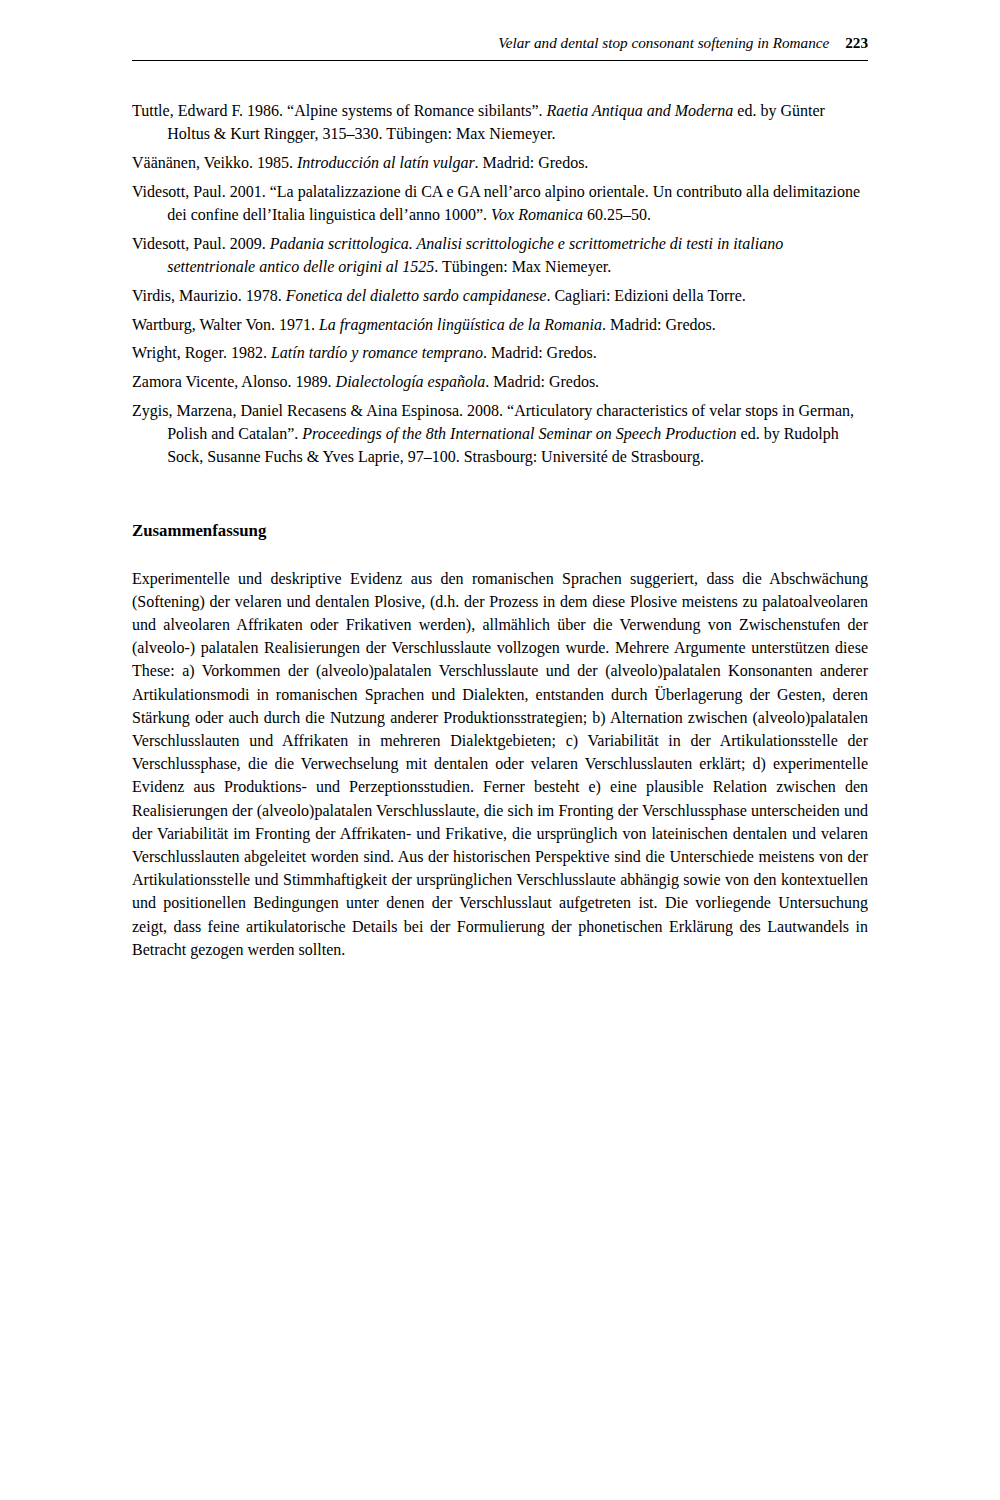Velar and dental stop consonant softening in Romance 223
Tuttle, Edward F. 1986. “Alpine systems of Romance sibilants”. Raetia Antiqua and Moderna ed. by Günter Holtus & Kurt Ringger, 315–330. Tübingen: Max Niemeyer.
Väänänen, Veikko. 1985. Introducción al latín vulgar. Madrid: Gredos.
Videsott, Paul. 2001. “La palatalizzazione di CA e GA nell’arco alpino orientale. Un contributo alla delimitazione dei confine dell’Italia linguistica dell’anno 1000”. Vox Romanica 60.25–50.
Videsott, Paul. 2009. Padania scrittologica. Analisi scrittologiche e scrittometriche di testi in italiano settentrionale antico delle origini al 1525. Tübingen: Max Niemeyer.
Virdis, Maurizio. 1978. Fonetica del dialetto sardo campidanese. Cagliari: Edizioni della Torre.
Wartburg, Walter Von. 1971. La fragmentación lingüística de la Romania. Madrid: Gredos.
Wright, Roger. 1982. Latín tardío y romance temprano. Madrid: Gredos.
Zamora Vicente, Alonso. 1989. Dialectología española. Madrid: Gredos.
Zygis, Marzena, Daniel Recasens & Aina Espinosa. 2008. “Articulatory characteristics of velar stops in German, Polish and Catalan”. Proceedings of the 8th International Seminar on Speech Production ed. by Rudolph Sock, Susanne Fuchs & Yves Laprie, 97–100. Strasbourg: Université de Strasbourg.
Zusammenfassung
Experimentelle und deskriptive Evidenz aus den romanischen Sprachen suggeriert, dass die Abschwächung (Softening) der velaren und dentalen Plosive, (d.h. der Prozess in dem diese Plosive meistens zu palatoalveolaren und alveolaren Affrikaten oder Frikativen werden), allmählich über die Verwendung von Zwischenstufen der (alveolo-) palatalen Realisierungen der Verschlusslaute vollzogen wurde. Mehrere Argumente unterstützen diese These: a) Vorkommen der (alveolo)palatalen Verschlusslaute und der (alveolo)palatalen Konsonanten anderer Artikulationsmodi in romanischen Sprachen und Dialekten, entstanden durch Überlagerung der Gesten, deren Stärkung oder auch durch die Nutzung anderer Produktionsstrategien; b) Alternation zwischen (alveolo)palatalen Verschlusslauten und Affrikaten in mehreren Dialektgebieten; c) Variabilität in der Artikulationsstelle der Verschlussphase, die die Verwechselung mit dentalen oder velaren Verschlusslauten erklärt; d) experimentelle Evidenz aus Produktions- und Perzeptionsstudien. Ferner besteht e) eine plausible Relation zwischen den Realisierungen der (alveolo)palatalen Verschlusslaute, die sich im Fronting der Verschlussphase unterscheiden und der Variabilität im Fronting der Affrikaten- und Frikative, die ursprünglich von lateinischen dentalen und velaren Verschlusslauten abgeleitet worden sind. Aus der historischen Perspektive sind die Unterschiede meistens von der Artikulationsstelle und Stimmhaftigkeit der ursprünglichen Verschlusslaute abhängig sowie von den kontextuellen und positionellen Bedingungen unter denen der Verschlusslaut aufgetreten ist. Die vorliegende Untersuchung zeigt, dass feine artikulatorische Details bei der Formulierung der phonetischen Erklärung des Lautwandels in Betracht gezogen werden sollten.